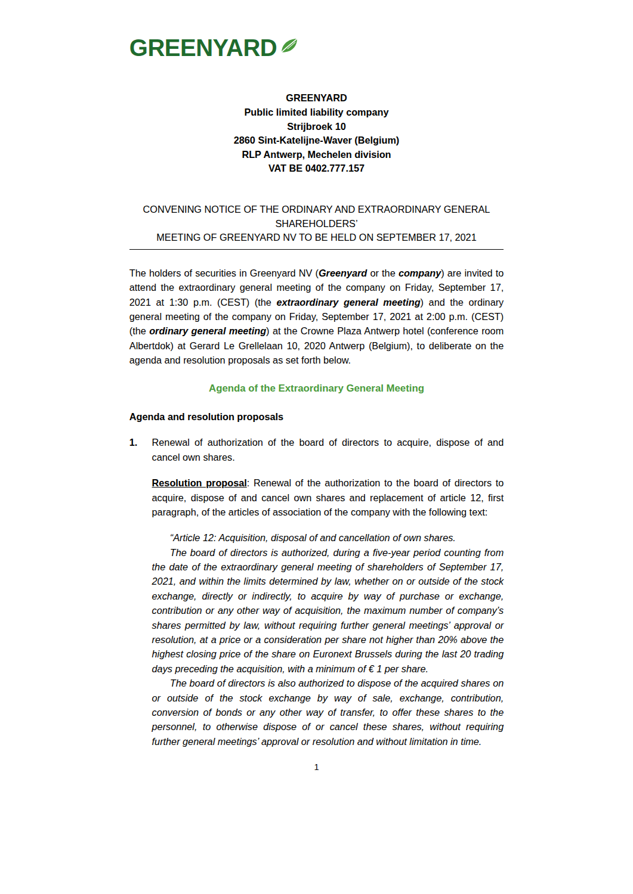GREENYARD
GREENYARD
Public limited liability company
Strijbroek 10
2860 Sint-Katelijne-Waver (Belgium)
RLP Antwerp, Mechelen division
VAT BE 0402.777.157
CONVENING NOTICE OF THE ORDINARY AND EXTRAORDINARY GENERAL SHAREHOLDERS’
MEETING OF GREENYARD NV TO BE HELD ON SEPTEMBER 17, 2021
The holders of securities in Greenyard NV (Greenyard or the company) are invited to attend the extraordinary general meeting of the company on Friday, September 17, 2021 at 1:30 p.m. (CEST) (the extraordinary general meeting) and the ordinary general meeting of the company on Friday, September 17, 2021 at 2:00 p.m. (CEST) (the ordinary general meeting) at the Crowne Plaza Antwerp hotel (conference room Albertdok) at Gerard Le Grellelaan 10, 2020 Antwerp (Belgium), to deliberate on the agenda and resolution proposals as set forth below.
Agenda of the Extraordinary General Meeting
Agenda and resolution proposals
1.
Renewal of authorization of the board of directors to acquire, dispose of and cancel own shares.
Resolution proposal: Renewal of the authorization to the board of directors to acquire, dispose of and cancel own shares and replacement of article 12, first paragraph, of the articles of association of the company with the following text:
“Article 12: Acquisition, disposal of and cancellation of own shares.
The board of directors is authorized, during a five-year period counting from the date of the extraordinary general meeting of shareholders of September 17, 2021, and within the limits determined by law, whether on or outside of the stock exchange, directly or indirectly, to acquire by way of purchase or exchange, contribution or any other way of acquisition, the maximum number of company’s shares permitted by law, without requiring further general meetings’ approval or resolution, at a price or a consideration per share not higher than 20% above the highest closing price of the share on Euronext Brussels during the last 20 trading days preceding the acquisition, with a minimum of € 1 per share.
The board of directors is also authorized to dispose of the acquired shares on or outside of the stock exchange by way of sale, exchange, contribution, conversion of bonds or any other way of transfer, to offer these shares to the personnel, to otherwise dispose of or cancel these shares, without requiring further general meetings’ approval or resolution and without limitation in time.
1